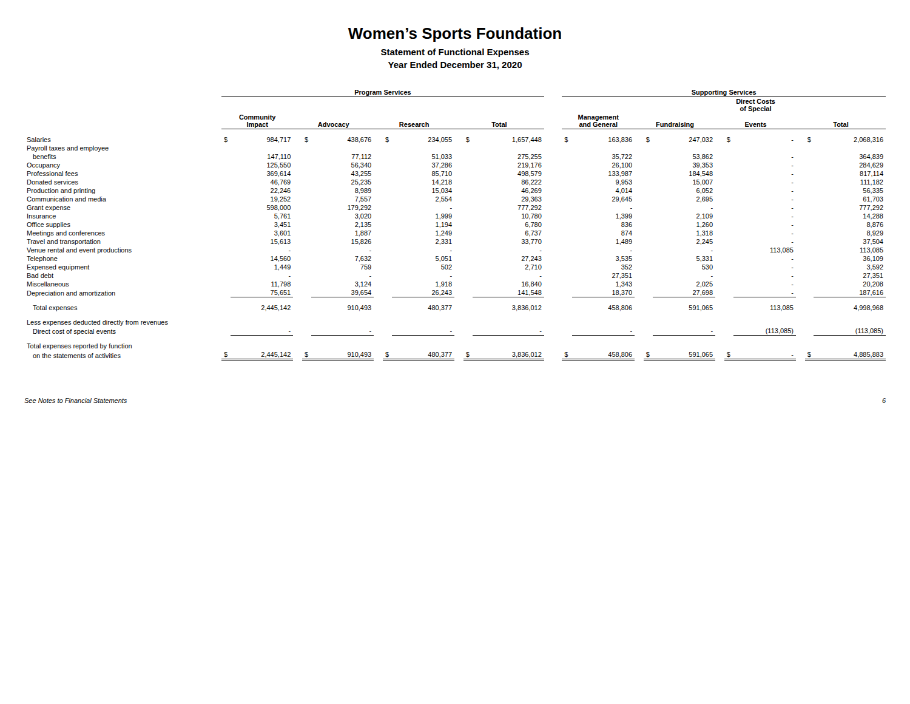Women’s Sports Foundation
Statement of Functional Expenses
Year Ended December 31, 2020
| | Program Services | | Supporting Services |
| | | | | | | | | Direct Costs of Special | |
| | Community Impact | Advocacy | Research | Total | | Management and General | Fundraising | Events | Total |
| Salaries | $ | 984,717 | | $ | 438,676 | | $ | 234,055 | | $ | 1,657,448 | | $ | 163,836 | | $ | 247,032 | | $ | - | | $ | 2,068,316 |
| Payroll taxes and employee | |
| benefits | | 147,110 | | | 77,112 | | | 51,033 | | | 275,255 | | | 35,722 | | | 53,862 | | | - | | | 364,839 |
| Occupancy | | 125,550 | | | 56,340 | | | 37,286 | | | 219,176 | | | 26,100 | | | 39,353 | | | - | | | 284,629 |
| Professional fees | | 369,614 | | | 43,255 | | | 85,710 | | | 498,579 | | | 133,987 | | | 184,548 | | | - | | | 817,114 |
| Donated services | | 46,769 | | | 25,235 | | | 14,218 | | | 86,222 | | | 9,953 | | | 15,007 | | | - | | | 111,182 |
| Production and printing | | 22,246 | | | 8,989 | | | 15,034 | | | 46,269 | | | 4,014 | | | 6,052 | | | - | | | 56,335 |
| Communication and media | | 19,252 | | | 7,557 | | | 2,554 | | | 29,363 | | | 29,645 | | | 2,695 | | | - | | | 61,703 |
| Grant expense | | 598,000 | | | 179,292 | | | - | | | 777,292 | | | - | | | - | | | - | | | 777,292 |
| Insurance | | 5,761 | | | 3,020 | | | 1,999 | | | 10,780 | | | 1,399 | | | 2,109 | | | - | | | 14,288 |
| Office supplies | | 3,451 | | | 2,135 | | | 1,194 | | | 6,780 | | | 836 | | | 1,260 | | | - | | | 8,876 |
| Meetings and conferences | | 3,601 | | | 1,887 | | | 1,249 | | | 6,737 | | | 874 | | | 1,318 | | | - | | | 8,929 |
| Travel and transportation | | 15,613 | | | 15,826 | | | 2,331 | | | 33,770 | | | 1,489 | | | 2,245 | | | - | | | 37,504 |
| Venue rental and event productions | | - | | | - | | | - | | | - | | | - | | | - | | | 113,085 | | | 113,085 |
| Telephone | | 14,560 | | | 7,632 | | | 5,051 | | | 27,243 | | | 3,535 | | | 5,331 | | | - | | | 36,109 |
| Expensed equipment | | 1,449 | | | 759 | | | 502 | | | 2,710 | | | 352 | | | 530 | | | - | | | 3,592 |
| Bad debt | | - | | | - | | | - | | | - | | | 27,351 | | | - | | | - | | | 27,351 |
| Miscellaneous | | 11,798 | | | 3,124 | | | 1,918 | | | 16,840 | | | 1,343 | | | 2,025 | | | - | | | 20,208 |
| Depreciation and amortization | | 75,651 | | | 39,654 | | | 26,243 | | | 141,548 | | | 18,370 | | | 27,698 | | | - | | | 187,616 |
| Total expenses | | 2,445,142 | | | 910,493 | | | 480,377 | | | 3,836,012 | | | 458,806 | | | 591,065 | | | 113,085 | | | 4,998,968 |
| Less expenses deducted directly from revenues | |
| Direct cost of special events | | - | | | - | | | - | | | - | | | - | | | - | | | (113,085) | | | (113,085) |
| Total expenses reported by function | |
| on the statements of activities | $ | 2,445,142 | | $ | 910,493 | | $ | 480,377 | | $ | 3,836,012 | | $ | 458,806 | | $ | 591,065 | | $ | - | | $ | 4,885,883 |
See Notes to Financial Statements 6